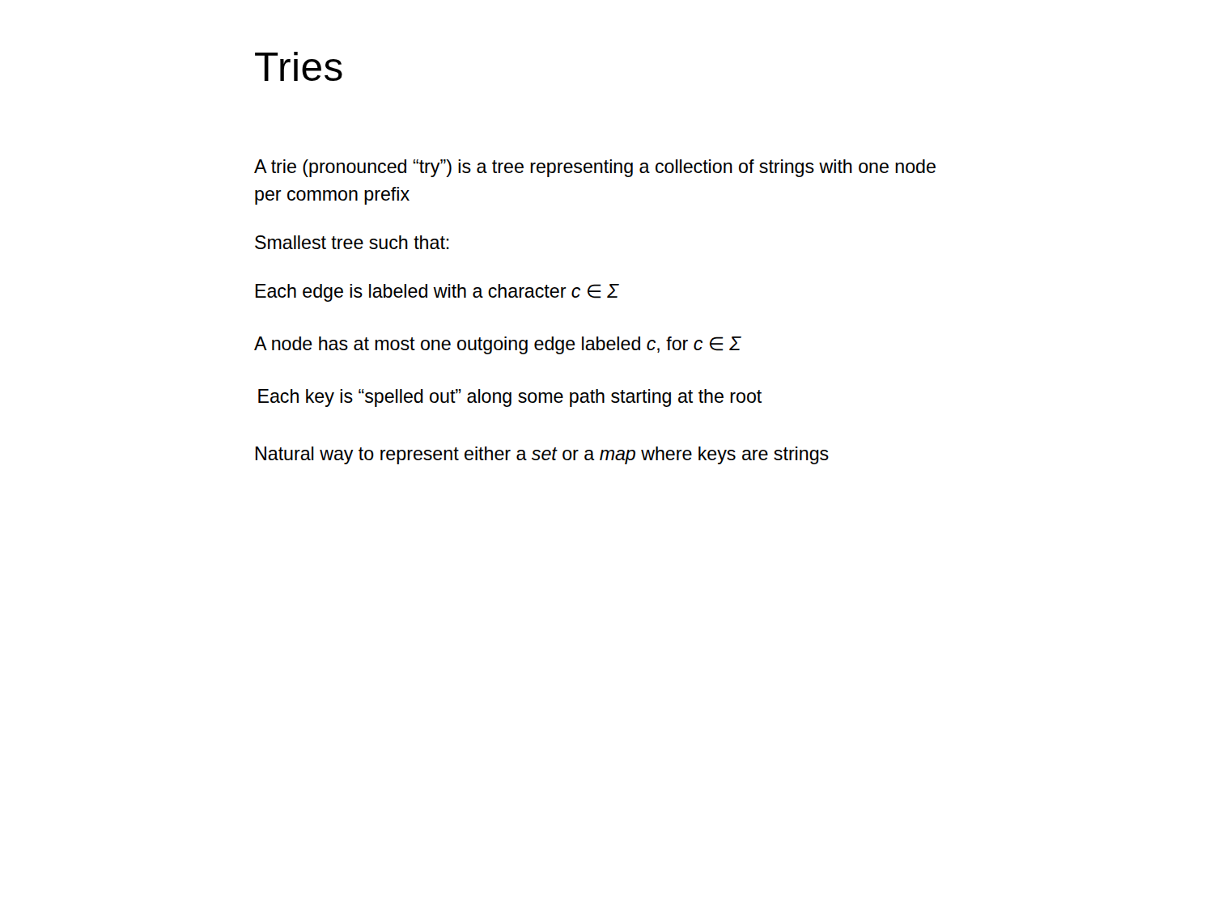Tries
A trie (pronounced “try”) is a tree representing a collection of strings with one node per common prefix
Smallest tree such that:
Each edge is labeled with a character c ∈ Σ
A node has at most one outgoing edge labeled c, for c ∈ Σ
Each key is “spelled out” along some path starting at the root
Natural way to represent either a set or a map where keys are strings